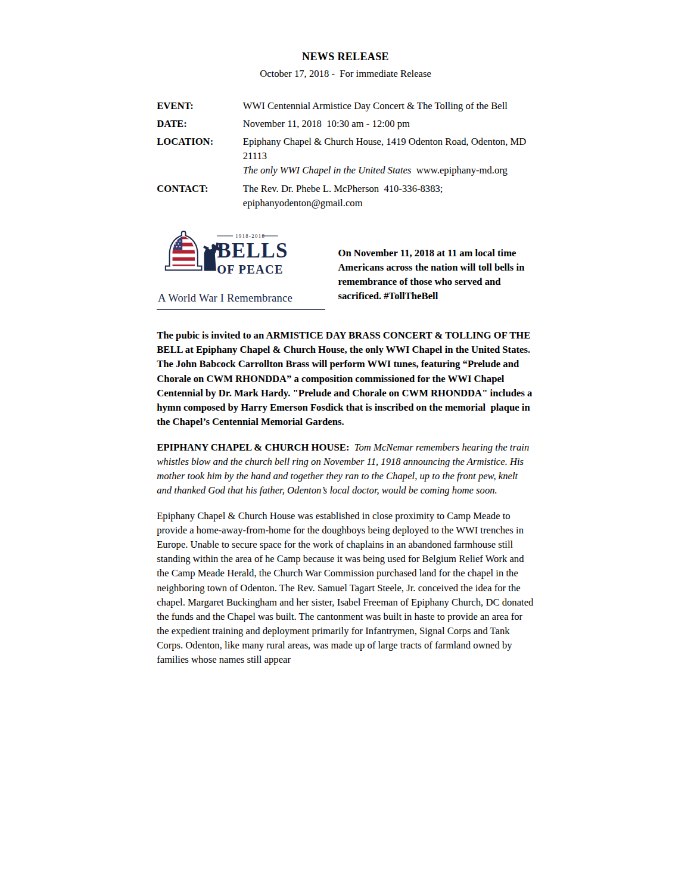NEWS RELEASE
October 17, 2018 - For immediate Release
| EVENT: | WWI Centennial Armistice Day Concert & The Tolling of the Bell |
| DATE: | November 11, 2018 10:30 am - 12:00 pm |
| LOCATION: | Epiphany Chapel & Church House, 1419 Odenton Road, Odenton, MD 21113 The only WWI Chapel in the United States www.epiphany-md.org |
| CONTACT: | The Rev. Dr. Phebe L. McPherson 410-336-8383; epiphanyodenton@gmail.com |
1918-2018 BELLS OF PEACE
A World War I Remembrance
On November 11, 2018 at 11 am local time Americans across the nation will toll bells in remembrance of those who served and sacrificed. #TollTheBell
The pubic is invited to an ARMISTICE DAY BRASS CONCERT & TOLLING OF THE BELL at Epiphany Chapel & Church House, the only WWI Chapel in the United States. The John Babcock Carrollton Brass will perform WWI tunes, featuring “Prelude and Chorale on CWM RHONDDA” a composition commissioned for the WWI Chapel Centennial by Dr. Mark Hardy. "Prelude and Chorale on CWM RHONDDA" includes a hymn composed by Harry Emerson Fosdick that is inscribed on the memorial plaque in the Chapel’s Centennial Memorial Gardens.
EPIPHANY CHAPEL & CHURCH HOUSE: Tom McNemar remembers hearing the train whistles blow and the church bell ring on November 11, 1918 announcing the Armistice. His mother took him by the hand and together they ran to the Chapel, up to the front pew, knelt and thanked God that his father, Odenton’s local doctor, would be coming home soon.
Epiphany Chapel & Church House was established in close proximity to Camp Meade to provide a home-away-from-home for the doughboys being deployed to the WWI trenches in Europe. Unable to secure space for the work of chaplains in an abandoned farmhouse still standing within the area of he Camp because it was being used for Belgium Relief Work and the Camp Meade Herald, the Church War Commission purchased land for the chapel in the neighboring town of Odenton. The Rev. Samuel Tagart Steele, Jr. conceived the idea for the chapel. Margaret Buckingham and her sister, Isabel Freeman of Epiphany Church, DC donated the funds and the Chapel was built. The cantonment was built in haste to provide an area for the expedient training and deployment primarily for Infantrymen, Signal Corps and Tank Corps. Odenton, like many rural areas, was made up of large tracts of farmland owned by families whose names still appear